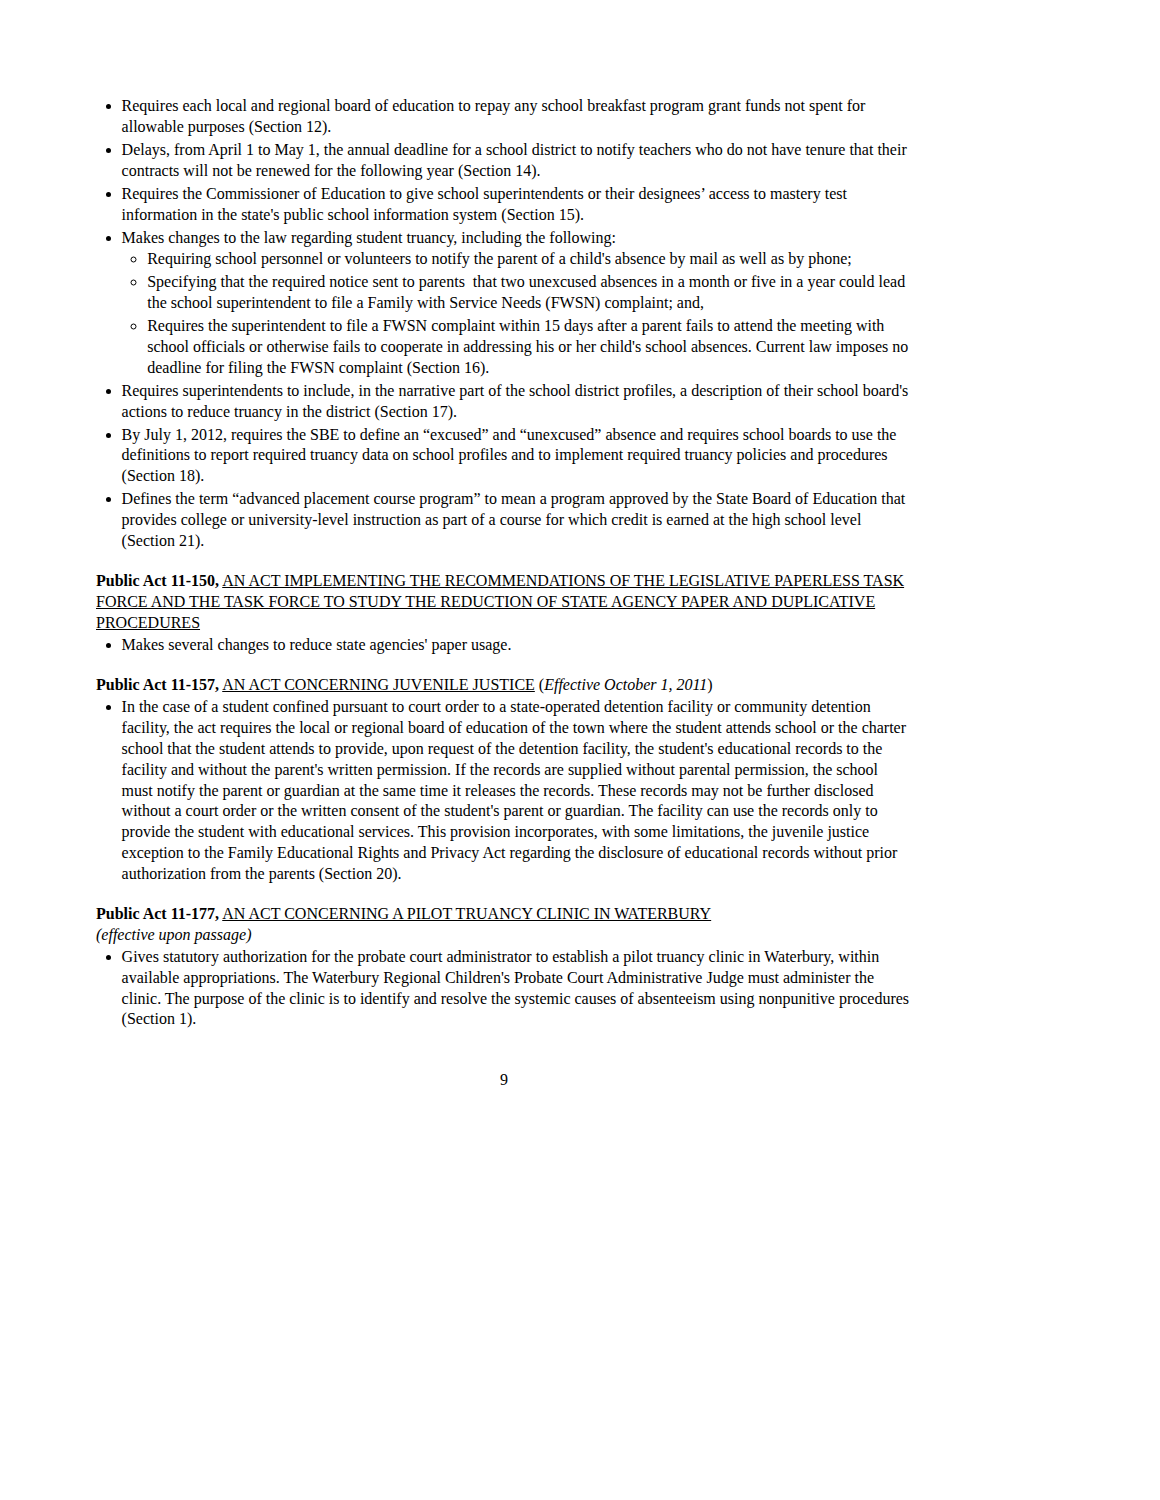Requires each local and regional board of education to repay any school breakfast program grant funds not spent for allowable purposes (Section 12).
Delays, from April 1 to May 1, the annual deadline for a school district to notify teachers who do not have tenure that their contracts will not be renewed for the following year (Section 14).
Requires the Commissioner of Education to give school superintendents or their designees’ access to mastery test information in the state's public school information system (Section 15).
Makes changes to the law regarding student truancy, including the following:
Requiring school personnel or volunteers to notify the parent of a child's absence by mail as well as by phone;
Specifying that the required notice sent to parents that two unexcused absences in a month or five in a year could lead the school superintendent to file a Family with Service Needs (FWSN) complaint; and,
Requires the superintendent to file a FWSN complaint within 15 days after a parent fails to attend the meeting with school officials or otherwise fails to cooperate in addressing his or her child's school absences. Current law imposes no deadline for filing the FWSN complaint (Section 16).
Requires superintendents to include, in the narrative part of the school district profiles, a description of their school board's actions to reduce truancy in the district (Section 17).
By July 1, 2012, requires the SBE to define an “excused” and “unexcused” absence and requires school boards to use the definitions to report required truancy data on school profiles and to implement required truancy policies and procedures (Section 18).
Defines the term “advanced placement course program” to mean a program approved by the State Board of Education that provides college or university-level instruction as part of a course for which credit is earned at the high school level (Section 21).
Public Act 11-150, AN ACT IMPLEMENTING THE RECOMMENDATIONS OF THE LEGISLATIVE PAPERLESS TASK FORCE AND THE TASK FORCE TO STUDY THE REDUCTION OF STATE AGENCY PAPER AND DUPLICATIVE PROCEDURES
Makes several changes to reduce state agencies' paper usage.
Public Act 11-157, AN ACT CONCERNING JUVENILE JUSTICE (Effective October 1, 2011)
In the case of a student confined pursuant to court order to a state-operated detention facility or community detention facility, the act requires the local or regional board of education of the town where the student attends school or the charter school that the student attends to provide, upon request of the detention facility, the student's educational records to the facility and without the parent's written permission. If the records are supplied without parental permission, the school must notify the parent or guardian at the same time it releases the records. These records may not be further disclosed without a court order or the written consent of the student's parent or guardian. The facility can use the records only to provide the student with educational services. This provision incorporates, with some limitations, the juvenile justice exception to the Family Educational Rights and Privacy Act regarding the disclosure of educational records without prior authorization from the parents (Section 20).
Public Act 11-177, AN ACT CONCERNING A PILOT TRUANCY CLINIC IN WATERBURY
(effective upon passage)
Gives statutory authorization for the probate court administrator to establish a pilot truancy clinic in Waterbury, within available appropriations. The Waterbury Regional Children's Probate Court Administrative Judge must administer the clinic. The purpose of the clinic is to identify and resolve the systemic causes of absenteeism using nonpunitive procedures (Section 1).
9